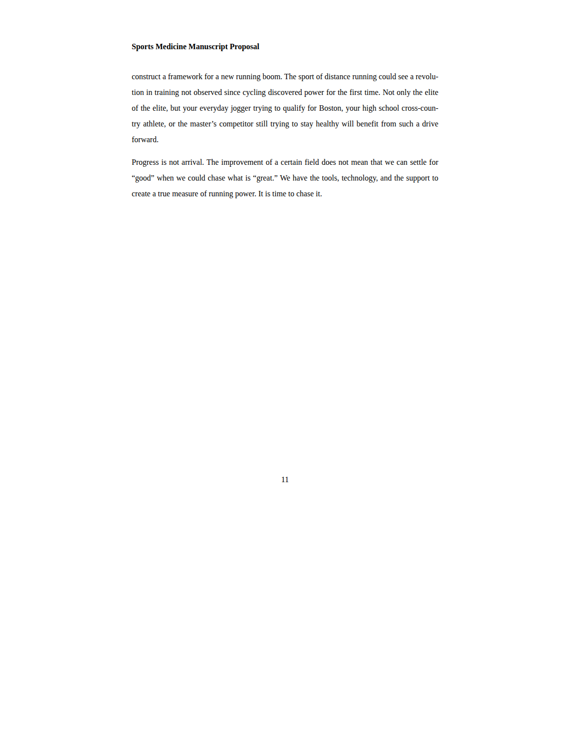Sports Medicine Manuscript Proposal
construct a framework for a new running boom. The sport of distance running could see a revolution in training not observed since cycling discovered power for the first time. Not only the elite of the elite, but your everyday jogger trying to qualify for Boston, your high school cross-country athlete, or the master’s competitor still trying to stay healthy will benefit from such a drive forward.
Progress is not arrival. The improvement of a certain field does not mean that we can settle for “good” when we could chase what is “great.” We have the tools, technology, and the support to create a true measure of running power. It is time to chase it.
11